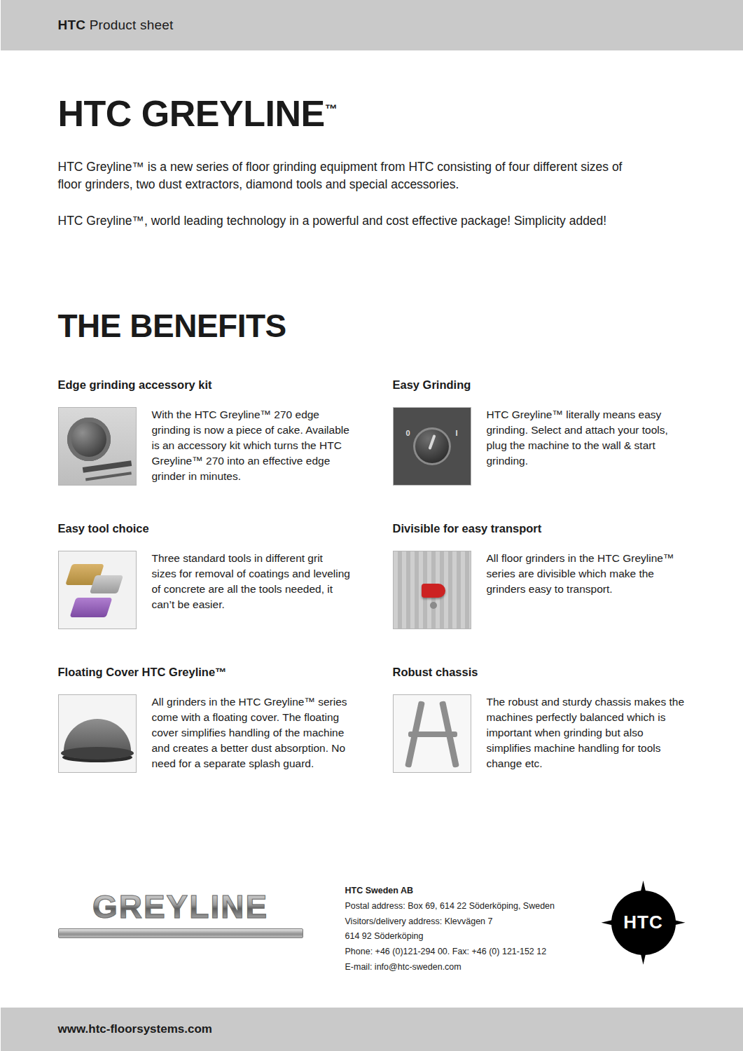HTC Product sheet
HTC GREYLINE™
HTC Greyline™ is a new series of floor grinding equipment from HTC consisting of four different sizes of floor grinders, two dust extractors, diamond tools and special accessories.
HTC Greyline™, world leading technology in a powerful and cost effective package! Simplicity added!
THE BENEFITS
Edge grinding accessory kit
With the HTC Greyline™ 270 edge grinding is now a piece of cake. Available is an accessory kit which turns the HTC Greyline™ 270 into an effective edge grinder in minutes.
Easy Grinding
0 I
HTC Greyline™ literally means easy grinding. Select and attach your tools, plug the machine to the wall & start grinding.
Easy tool choice
Three standard tools in different grit sizes for removal of coatings and leveling of concrete are all the tools needed, it can’t be easier.
Divisible for easy transport
All floor grinders in the HTC Greyline™ series are divisible which make the grinders easy to transport.
Floating Cover HTC Greyline™
All grinders in the HTC Greyline™ series come with a floating cover. The floating cover simplifies handling of the machine and creates a better dust absorption. No need for a separate splash guard.
Robust chassis
The robust and sturdy chassis makes the machines perfectly balanced which is important when grinding but also simplifies machine handling for tools change etc.
GREYLINE
HTC Sweden AB
Postal address: Box 69, 614 22 Söderköping, Sweden
Visitors/delivery address: Klevvägen 7
614 92 Söderköping
Phone: +46 (0)121-294 00. Fax: +46 (0) 121-152 12
E-mail: info@htc-sweden.com
HTC
www.htc-floorsystems.com